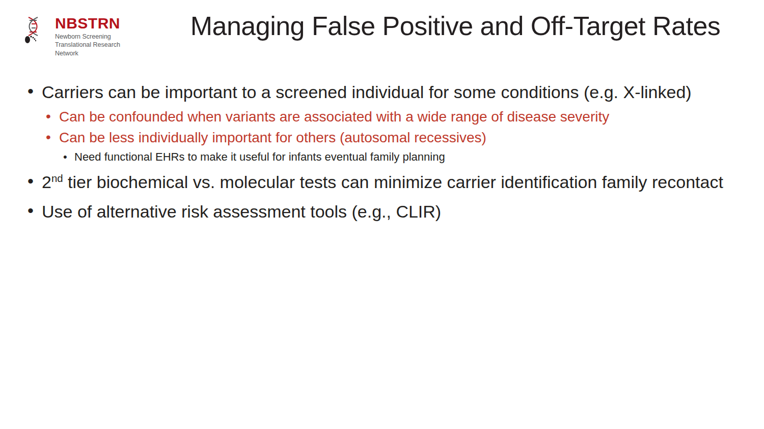NBSTRN
Newborn Screening
Translational Research
Network
Managing False Positive and Off-Target Rates
Carriers can be important to a screened individual for some conditions (e.g. X-linked)
Can be confounded when variants are associated with a wide range of disease severity
Can be less individually important for others (autosomal recessives)
Need functional EHRs to make it useful for infants eventual family planning
2nd tier biochemical vs. molecular tests can minimize carrier identification family recontact
Use of alternative risk assessment tools (e.g., CLIR)